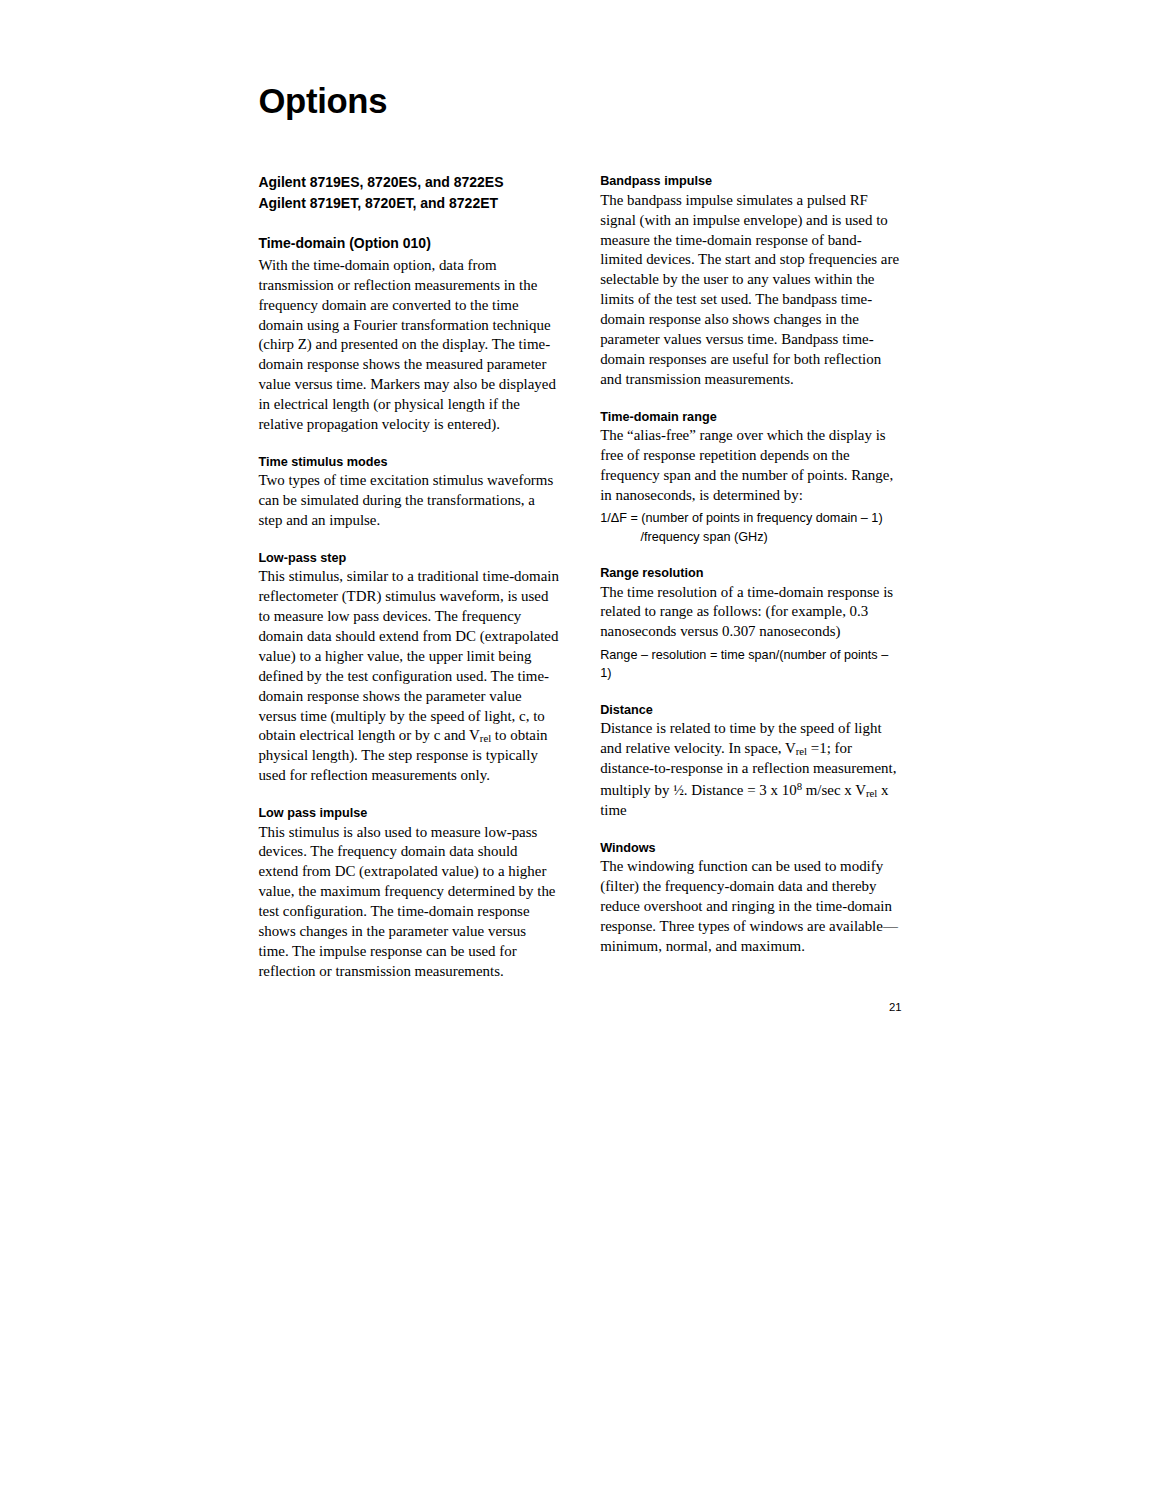Options
Agilent 8719ES, 8720ES, and 8722ES
Agilent 8719ET, 8720ET, and 8722ET
Time-domain (Option 010)
With the time-domain option, data from transmission or reflection measurements in the frequency domain are converted to the time domain using a Fourier transformation technique (chirp Z) and presented on the display. The time-domain response shows the measured parameter value versus time. Markers may also be displayed in electrical length (or physical length if the relative propagation velocity is entered).
Time stimulus modes
Two types of time excitation stimulus waveforms can be simulated during the transformations, a step and an impulse.
Low-pass step
This stimulus, similar to a traditional time-domain reflectometer (TDR) stimulus waveform, is used to measure low pass devices. The frequency domain data should extend from DC (extrapolated value) to a higher value, the upper limit being defined by the test configuration used. The time-domain response shows the parameter value versus time (multiply by the speed of light, c, to obtain electrical length or by c and Vrel to obtain physical length). The step response is typically used for reflection measurements only.
Low pass impulse
This stimulus is also used to measure low-pass devices. The frequency domain data should extend from DC (extrapolated value) to a higher value, the maximum frequency determined by the test configuration. The time-domain response shows changes in the parameter value versus time. The impulse response can be used for reflection or transmission measurements.
Bandpass impulse
The bandpass impulse simulates a pulsed RF signal (with an impulse envelope) and is used to measure the time-domain response of band-limited devices. The start and stop frequencies are selectable by the user to any values within the limits of the test set used. The bandpass time-domain response also shows changes in the parameter values versus time. Bandpass time-domain responses are useful for both reflection and transmission measurements.
Time-domain range
The “alias-free” range over which the display is free of response repetition depends on the frequency span and the number of points. Range, in nanoseconds, is determined by:
1/ΔF = (number of points in frequency domain – 1) /frequency span (GHz)
Range resolution
The time resolution of a time-domain response is related to range as follows: (for example, 0.3 nanoseconds versus 0.307 nanoseconds)
Range – resolution = time span/(number of points – 1)
Distance
Distance is related to time by the speed of light and relative velocity. In space, Vrel =1; for distance-to-response in a reflection measurement, multiply by ½. Distance = 3 x 108 m/sec x Vrel x time
Windows
The windowing function can be used to modify (filter) the frequency-domain data and thereby reduce overshoot and ringing in the time-domain response. Three types of windows are available—minimum, normal, and maximum.
21